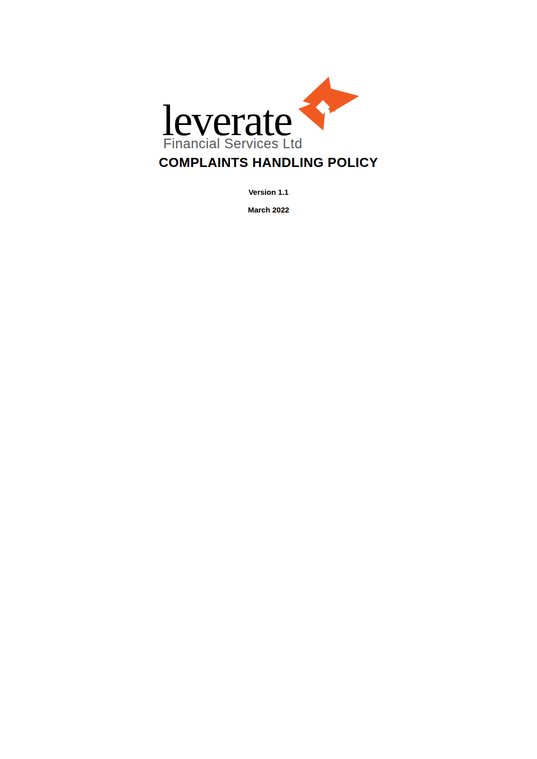leverate
Financial Services Ltd
COMPLAINTS HANDLING POLICY
Version 1.1
March 2022